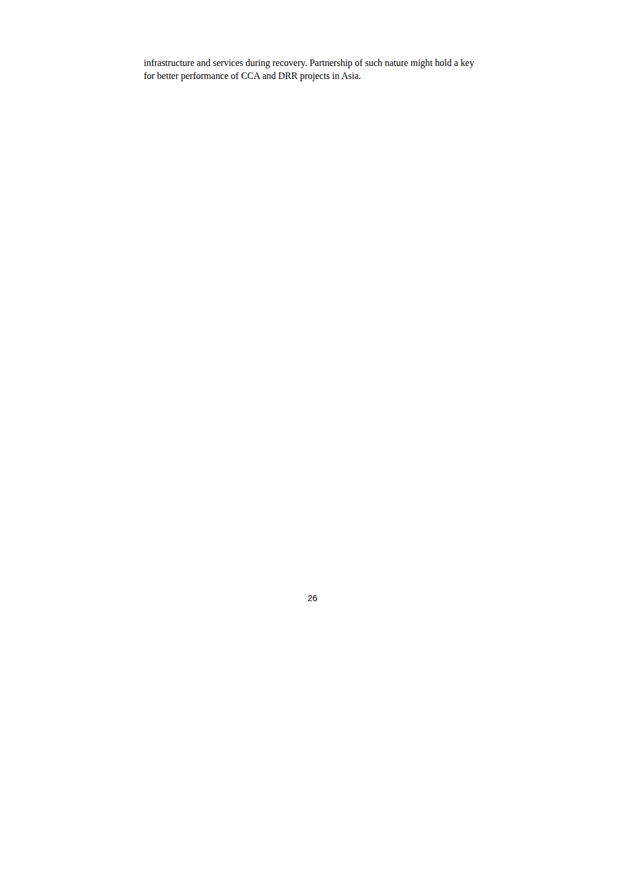infrastructure and services during recovery. Partnership of such nature might hold a key for better performance of CCA and DRR projects in Asia.
26